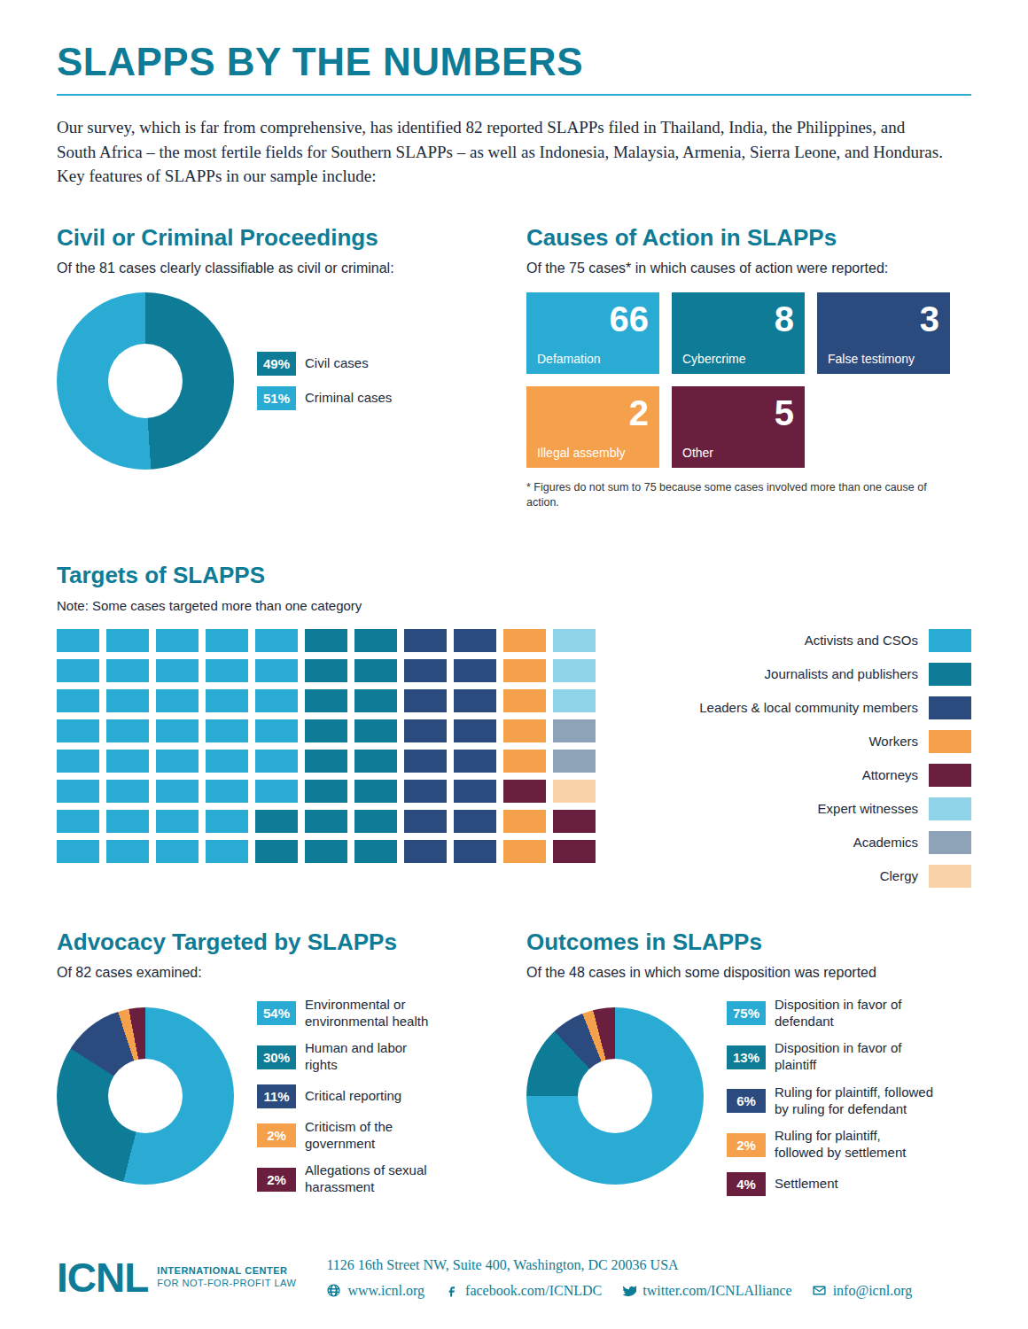SLAPPs by the Numbers
Our survey, which is far from comprehensive, has identified 82 reported SLAPPs filed in Thailand, India, the Philippines, and South Africa – the most fertile fields for Southern SLAPPs – as well as Indonesia, Malaysia, Armenia, Sierra Leone, and Honduras. Key features of SLAPPs in our sample include:
Civil or Criminal Proceedings
Of the 81 cases clearly classifiable as civil or criminal:
49% Civil cases
51% Criminal cases
Causes of Action in SLAPPs
Of the 75 cases* in which causes of action were reported:
66 Defamation
8 Cybercrime
3 False testimony
2 Illegal assembly
5 Other
* Figures do not sum to 75 because some cases involved more than one cause of action.
Targets of SLAPPS
Note: Some cases targeted more than one category
Activists and CSOs
Journalists and publishers
Leaders & local community members
Workers
Attorneys
Expert witnesses
Academics
Clergy
Advocacy Targeted by SLAPPs
Of 82 cases examined:
54% Environmental or
environmental health
30% Human and labor
rights
11% Critical reporting
2% Criticism of the
government
2% Allegations of sexual
harassment
Outcomes in SLAPPs
Of the 48 cases in which some disposition was reported
75% Disposition in favor of
defendant
13% Disposition in favor of
plaintiff
6% Ruling for plaintiff, followed
by ruling for defendant
2% Ruling for plaintiff,
followed by settlement
4% Settlement
ICNL
International Centerfor Not-for-Profit Law
1126 16th Street NW, Suite 400, Washington, DC 20036 USA
www.icnl.org facebook.com/ICNLDC twitter.com/ICNLAlliance info@icnl.org